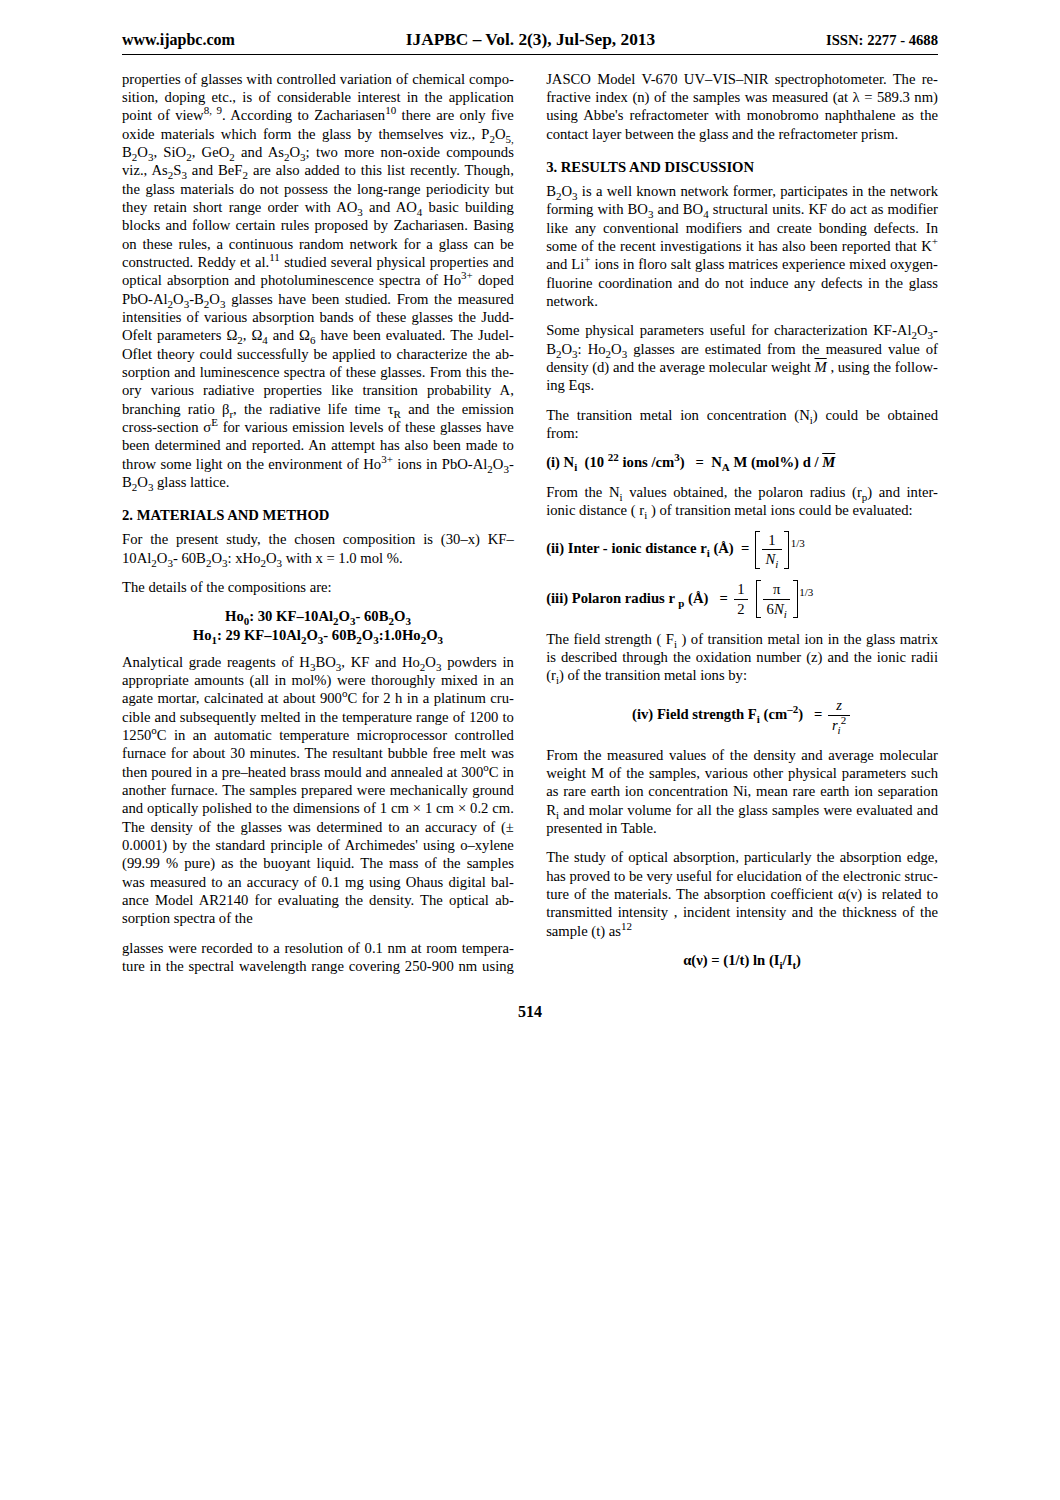www.ijapbc.com IJAPBC – Vol. 2(3), Jul-Sep, 2013 ISSN: 2277 - 4688
properties of glasses with controlled variation of chemical composition, doping etc., is of considerable interest in the application point of view8, 9. According to Zachariasen10 there are only five oxide materials which form the glass by themselves viz., P2O5, B2O3, SiO2, GeO2 and As2O3; two more non-oxide compounds viz., As2S3 and BeF2 are also added to this list recently. Though, the glass materials do not possess the long-range periodicity but they retain short range order with AO3 and AO4 basic building blocks and follow certain rules proposed by Zachariasen. Basing on these rules, a continuous random network for a glass can be constructed. Reddy et al.11 studied several physical properties and optical absorption and photoluminescence spectra of Ho3+ doped PbO-Al2O3-B2O3 glasses have been studied. From the measured intensities of various absorption bands of these glasses the Judd-Ofelt parameters Ω2, Ω4 and Ω6 have been evaluated. The Judel-Oflet theory could successfully be applied to characterize the absorption and luminescence spectra of these glasses. From this theory various radiative properties like transition probability A, branching ratio βr, the radiative life time τR and the emission cross-section σE for various emission levels of these glasses have been determined and reported. An attempt has also been made to throw some light on the environment of Ho3+ ions in PbO-Al2O3-B2O3 glass lattice.
2. Materials and Method
For the present study, the chosen composition is (30–x) KF–10Al2O3- 60B2O3: xHo2O3 with x = 1.0 mol %.
The details of the compositions are:
Ho0: 30 KF–10Al2O3- 60B2O3
Ho1: 29 KF–10Al2O3- 60B2O3:1.0Ho2O3
Analytical grade reagents of H3BO3, KF and Ho2O3 powders in appropriate amounts (all in mol%) were thoroughly mixed in an agate mortar, calcinated at about 900oC for 2 h in a platinum crucible and subsequently melted in the temperature range of 1200 to 1250oC in an automatic temperature microprocessor controlled furnace for about 30 minutes. The resultant bubble free melt was then poured in a pre–heated brass mould and annealed at 300oC in another furnace. The samples prepared were mechanically ground and optically polished to the dimensions of 1 cm × 1 cm × 0.2 cm. The density of the glasses was determined to an accuracy of (± 0.0001) by the standard principle of Archimedes' using o–xylene (99.99 % pure) as the buoyant liquid. The mass of the samples was measured to an accuracy of 0.1 mg using Ohaus digital balance Model AR2140 for evaluating the density. The optical absorption spectra of the
glasses were recorded to a resolution of 0.1 nm at room temperature in the spectral wavelength range covering 250-900 nm using JASCO Model V-670 UV–VIS–NIR spectrophotometer. The refractive index (n) of the samples was measured (at λ = 589.3 nm) using Abbe's refractometer with monobromo naphthalene as the contact layer between the glass and the refractometer prism.
3. Results and Discussion
B2O3 is a well known network former, participates in the network forming with BO3 and BO4 structural units. KF do act as modifier like any conventional modifiers and create bonding defects. In some of the recent investigations it has also been reported that K+ and Li+ ions in floro salt glass matrices experience mixed oxygen-fluorine coordination and do not induce any defects in the glass network.
Some physical parameters useful for characterization KF-Al2O3-B2O3: Ho2O3 glasses are estimated from the measured value of density (d) and the average molecular weight M , using the following Eqs.
The transition metal ion concentration (Ni) could be obtained from:
(i) Ni (10 22 ions /cm3) = NA M (mol%) d / M
From the Ni values obtained, the polaron radius (rp) and inter-ionic distance ( ri ) of transition metal ions could be evaluated:
(ii) Inter - ionic distance ri (Å) = 1 Ni 1/3
(iii) Polaron radius r p (Å) = 1 2 π 6Ni 1/3
The field strength ( Fi ) of transition metal ion in the glass matrix is described through the oxidation number (z) and the ionic radii (ri) of the transition metal ions by:
(iv) Field strength Fi (cm–2) = z ri2
From the measured values of the density and average molecular weight M of the samples, various other physical parameters such as rare earth ion concentration Ni, mean rare earth ion separation Ri and molar volume for all the glass samples were evaluated and presented in Table.
The study of optical absorption, particularly the absorption edge, has proved to be very useful for elucidation of the electronic structure of the materials. The absorption coefficient α(ν) is related to transmitted intensity , incident intensity and the thickness of the sample (t) as12
α(ν) = (1/t) ln (Ii/It)
514